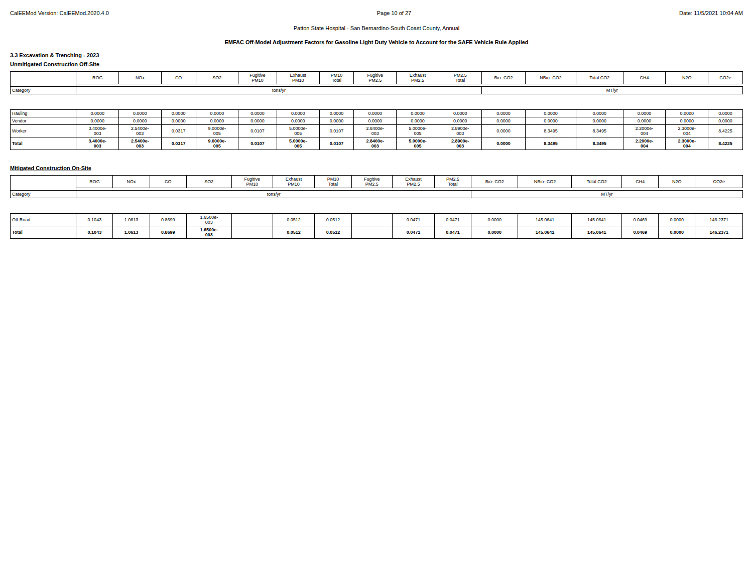CalEEMod Version: CalEEMod.2020.4.0
Page 10 of 27
Date: 11/5/2021 10:04 AM
Patton State Hospital - San Bernardino-South Coast County, Annual
EMFAC Off-Model Adjustment Factors for Gasoline Light Duty Vehicle to Account for the SAFE Vehicle Rule Applied
3.3 Excavation & Trenching - 2023
Unmitigated Construction Off-Site
| | ROG | NOx | CO | SO2 | Fugitive PM10 | Exhaust PM10 | PM10 Total | Fugitive PM2.5 | Exhaust PM2.5 | PM2.5 Total | Bio- CO2 | NBio- CO2 | Total CO2 | CH4 | N2O | CO2e |
| --- | --- | --- | --- | --- | --- | --- | --- | --- | --- | --- | --- | --- | --- | --- | --- | --- |
| Category | tons/yr | MT/yr |
| Hauling | 0.0000 | 0.0000 | 0.0000 | 0.0000 | 0.0000 | 0.0000 | 0.0000 | 0.0000 | 0.0000 | 0.0000 | 0.0000 | 0.0000 | 0.0000 | 0.0000 | 0.0000 | 0.0000 |
| Vendor | 0.0000 | 0.0000 | 0.0000 | 0.0000 | 0.0000 | 0.0000 | 0.0000 | 0.0000 | 0.0000 | 0.0000 | 0.0000 | 0.0000 | 0.0000 | 0.0000 | 0.0000 | 0.0000 |
| Worker | 3.4000e- 003 | 2.5400e- 003 | 0.0317 | 9.0000e- 005 | 0.0107 | 5.0000e- 005 | 0.0107 | 2.8400e- 003 | 5.0000e- 005 | 2.8900e- 003 | 0.0000 | 8.3495 | 8.3495 | 2.2000e- 004 | 2.3000e- 004 | 8.4225 |
| Total | 3.4000e- 003 | 2.5400e- 003 | 0.0317 | 9.0000e- 005 | 0.0107 | 5.0000e- 005 | 0.0107 | 2.8400e- 003 | 5.0000e- 005 | 2.8900e- 003 | 0.0000 | 8.3495 | 8.3495 | 2.2000e- 004 | 2.3000e- 004 | 8.4225 |
Mitigated Construction On-Site
| | ROG | NOx | CO | SO2 | Fugitive PM10 | Exhaust PM10 | PM10 Total | Fugitive PM2.5 | Exhaust PM2.5 | PM2.5 Total | Bio- CO2 | NBio- CO2 | Total CO2 | CH4 | N2O | CO2e |
| --- | --- | --- | --- | --- | --- | --- | --- | --- | --- | --- | --- | --- | --- | --- | --- | --- |
| Category | tons/yr | MT/yr |
| Off-Road | 0.1043 | 1.0613 | 0.8699 | 1.6500e- 003 | | 0.0512 | 0.0512 | | 0.0471 | 0.0471 | 0.0000 | 145.0641 | 145.0641 | 0.0469 | 0.0000 | 146.2371 |
| Total | 0.1043 | 1.0613 | 0.8699 | 1.6500e- 003 | | 0.0512 | 0.0512 | | 0.0471 | 0.0471 | 0.0000 | 145.0641 | 145.0641 | 0.0469 | 0.0000 | 146.2371 |